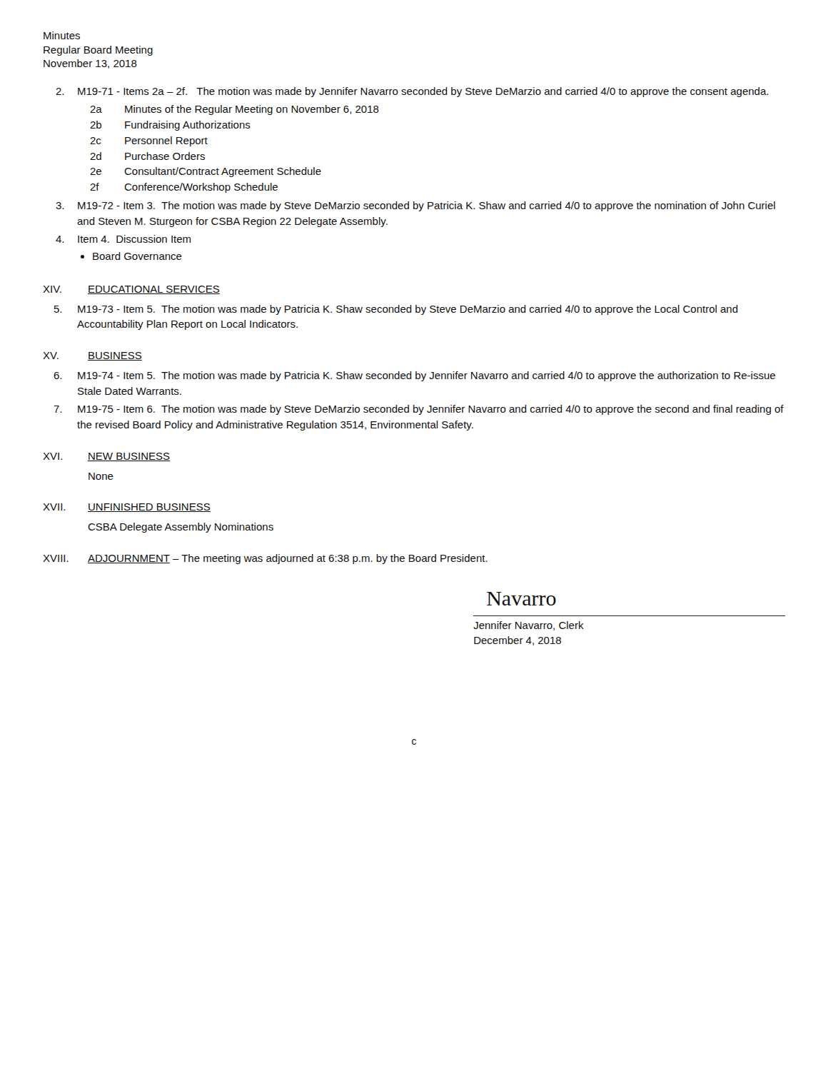Minutes
Regular Board Meeting
November 13, 2018
2.
M19-71 - Items 2a – 2f. The motion was made by Jennifer Navarro seconded by Steve DeMarzio and carried 4/0 to approve the consent agenda.
2a
Minutes of the Regular Meeting on November 6, 2018
2b
Fundraising Authorizations
2c
Personnel Report
2d
Purchase Orders
2e
Consultant/Contract Agreement Schedule
2f
Conference/Workshop Schedule
3.
M19-72 - Item 3. The motion was made by Steve DeMarzio seconded by Patricia K. Shaw and carried 4/0 to approve the nomination of John Curiel and Steven M. Sturgeon for CSBA Region 22 Delegate Assembly.
4.
Item 4. Discussion Item
Board Governance
XIV.
EDUCATIONAL SERVICES
5.
M19-73 - Item 5. The motion was made by Patricia K. Shaw seconded by Steve DeMarzio and carried 4/0 to approve the Local Control and Accountability Plan Report on Local Indicators.
XV.
BUSINESS
6.
M19-74 - Item 5. The motion was made by Patricia K. Shaw seconded by Jennifer Navarro and carried 4/0 to approve the authorization to Re-issue Stale Dated Warrants.
7.
M19-75 - Item 6. The motion was made by Steve DeMarzio seconded by Jennifer Navarro and carried 4/0 to approve the second and final reading of the revised Board Policy and Administrative Regulation 3514, Environmental Safety.
XVI.
NEW BUSINESS
None
XVII.
UNFINISHED BUSINESS
CSBA Delegate Assembly Nominations
XVIII.
ADJOURNMENT – The meeting was adjourned at 6:38 p.m. by the Board President.
Navarro
Jennifer Navarro, Clerk
December 4, 2018
c